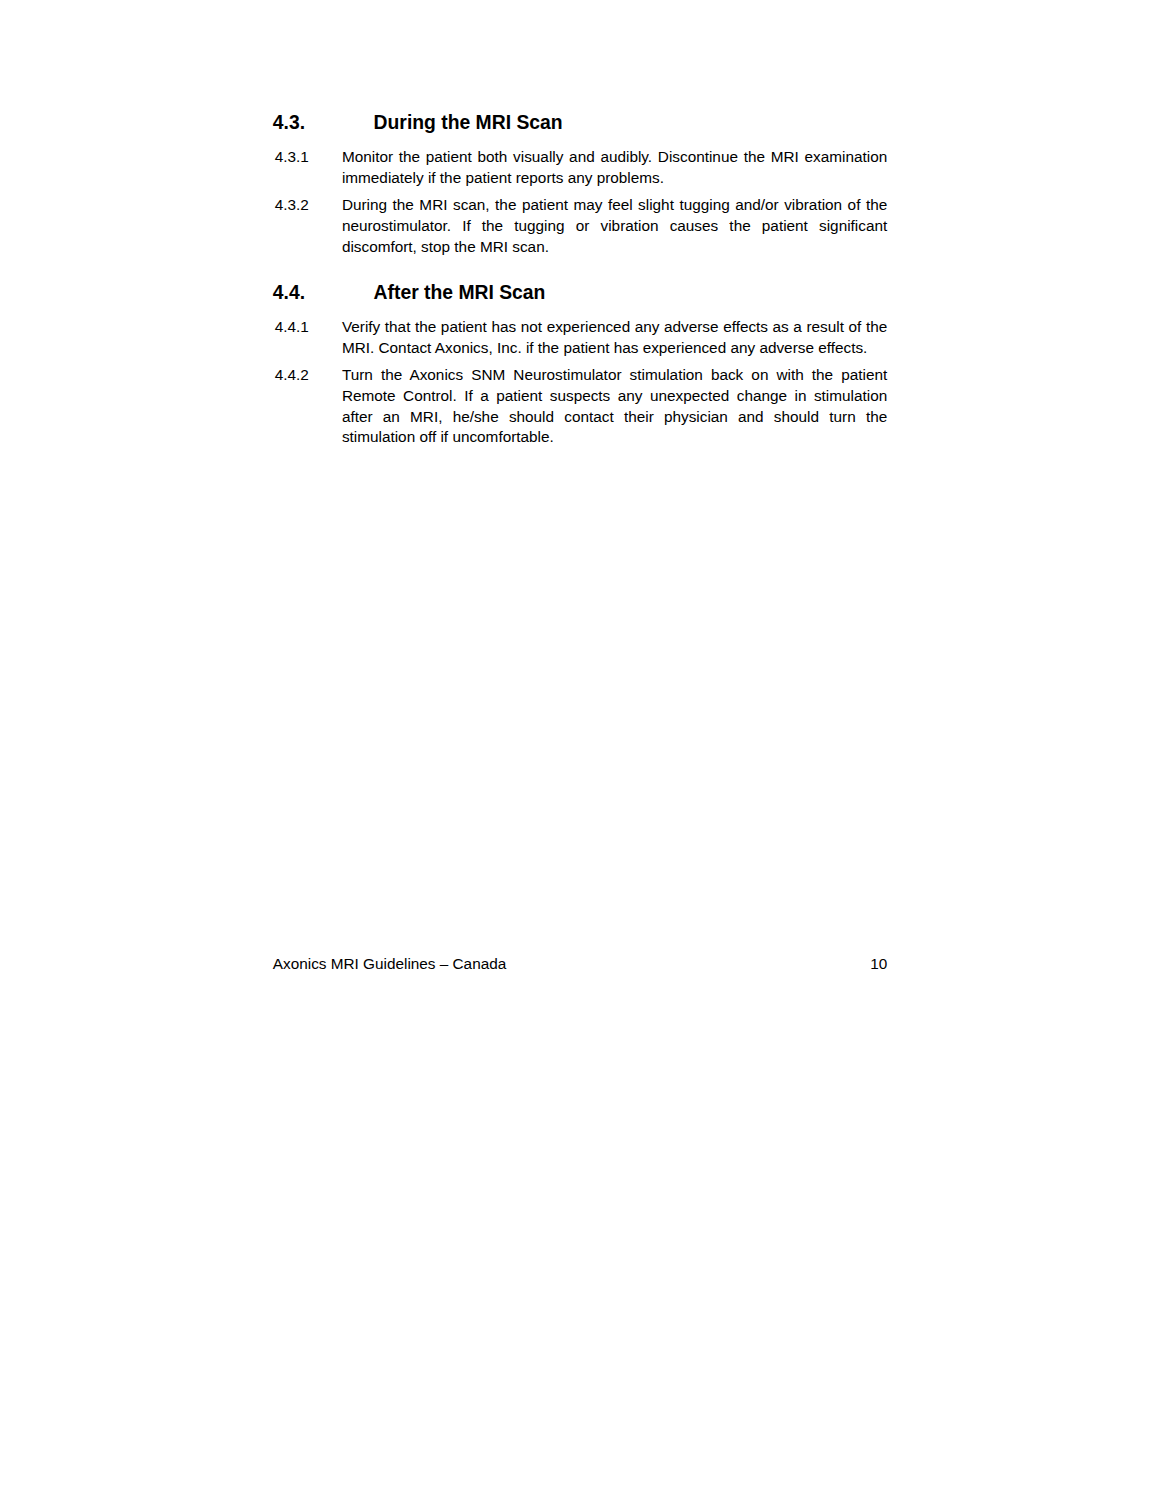4.3. During the MRI Scan
4.3.1 Monitor the patient both visually and audibly. Discontinue the MRI examination immediately if the patient reports any problems.
4.3.2 During the MRI scan, the patient may feel slight tugging and/or vibration of the neurostimulator. If the tugging or vibration causes the patient significant discomfort, stop the MRI scan.
4.4. After the MRI Scan
4.4.1 Verify that the patient has not experienced any adverse effects as a result of the MRI. Contact Axonics, Inc. if the patient has experienced any adverse effects.
4.4.2 Turn the Axonics SNM Neurostimulator stimulation back on with the patient Remote Control. If a patient suspects any unexpected change in stimulation after an MRI, he/she should contact their physician and should turn the stimulation off if uncomfortable.
Axonics MRI Guidelines – Canada 10